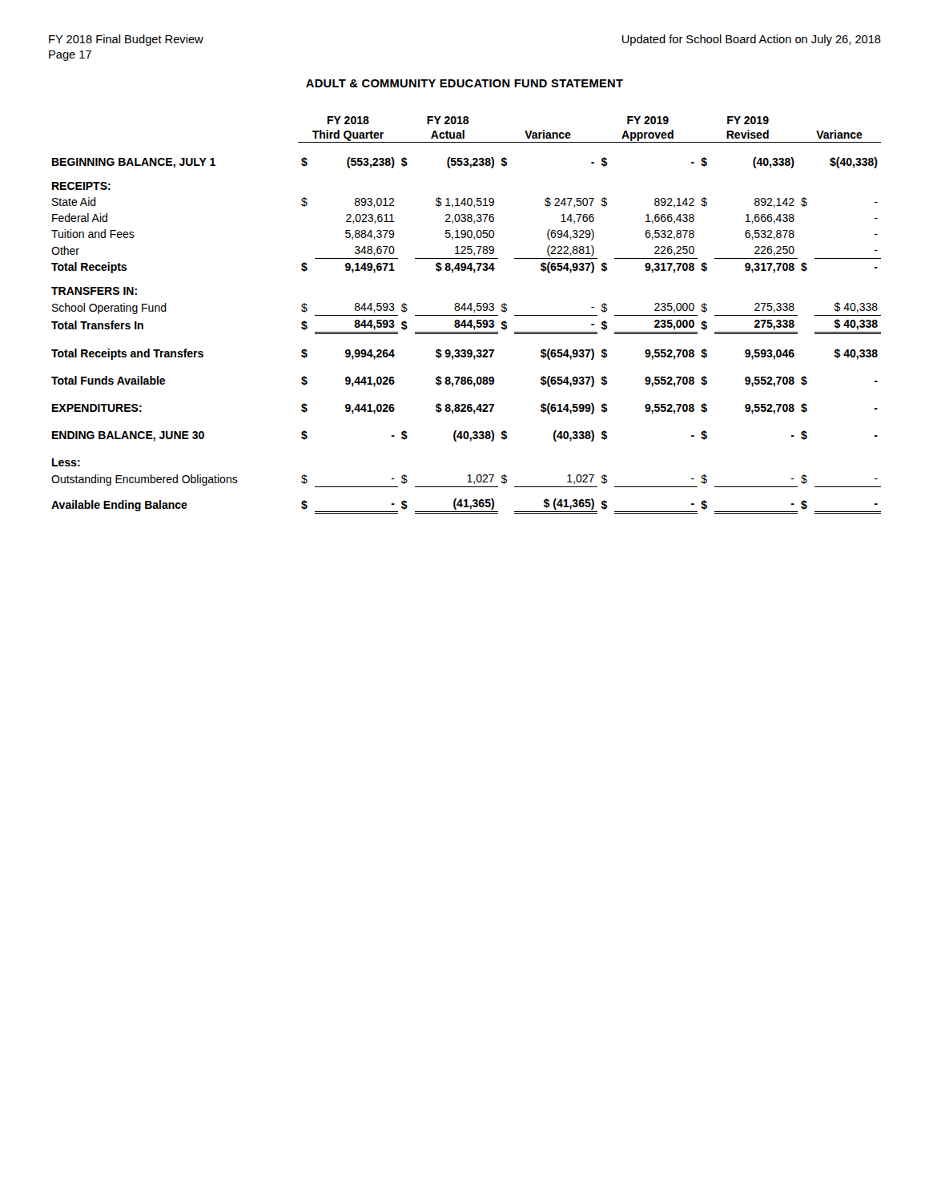FY 2018 Final Budget Review
Page 17
Updated for School Board Action on July 26, 2018
ADULT & COMMUNITY EDUCATION FUND STATEMENT
| | FY 2018 | FY 2018 | | FY 2019 | FY 2019 | |
| --- | --- | --- | --- | --- | --- | --- |
| | Third Quarter | Actual | Variance | Approved | Revised | Variance |
| BEGINNING BALANCE, JULY 1 | $ | (553,238) | $ | (553,238) | $ | - | $ | - | $ | (40,338) | | $(40,338) |
| RECEIPTS: | |
| State Aid | $ | 893,012 | | $ 1,140,519 | | $ 247,507 | $ | 892,142 | $ | 892,142 | $ | - |
| Federal Aid | | 2,023,611 | | 2,038,376 | | 14,766 | | 1,666,438 | | 1,666,438 | | - |
| Tuition and Fees | | 5,884,379 | | 5,190,050 | | (694,329) | | 6,532,878 | | 6,532,878 | | - |
| Other | | 348,670 | | 125,789 | | (222,881) | | 226,250 | | 226,250 | | - |
| Total Receipts | $ | 9,149,671 | | $ 8,494,734 | | $(654,937) | $ | 9,317,708 | $ | 9,317,708 | $ | - |
| TRANSFERS IN: | |
| School Operating Fund | $ | 844,593 | $ | 844,593 | $ | - | $ | 235,000 | $ | 275,338 | | $ 40,338 |
| Total Transfers In | $ | 844,593 | $ | 844,593 | $ | - | $ | 235,000 | $ | 275,338 | | $ 40,338 |
| Total Receipts and Transfers | $ | 9,994,264 | | $ 9,339,327 | | $(654,937) | $ | 9,552,708 | $ | 9,593,046 | | $ 40,338 |
| Total Funds Available | $ | 9,441,026 | | $ 8,786,089 | | $(654,937) | $ | 9,552,708 | $ | 9,552,708 | $ | - |
| EXPENDITURES: | $ | 9,441,026 | | $ 8,826,427 | | $(614,599) | $ | 9,552,708 | $ | 9,552,708 | $ | - |
| ENDING BALANCE, JUNE 30 | $ | - | $ | (40,338) | $ | (40,338) | $ | - | $ | - | $ | - |
| Less: | |
| Outstanding Encumbered Obligations | $ | - | $ | 1,027 | $ | 1,027 | $ | - | $ | - | $ | - |
| Available Ending Balance | $ | - | $ | (41,365) | | $ (41,365) | $ | - | $ | - | $ | - |